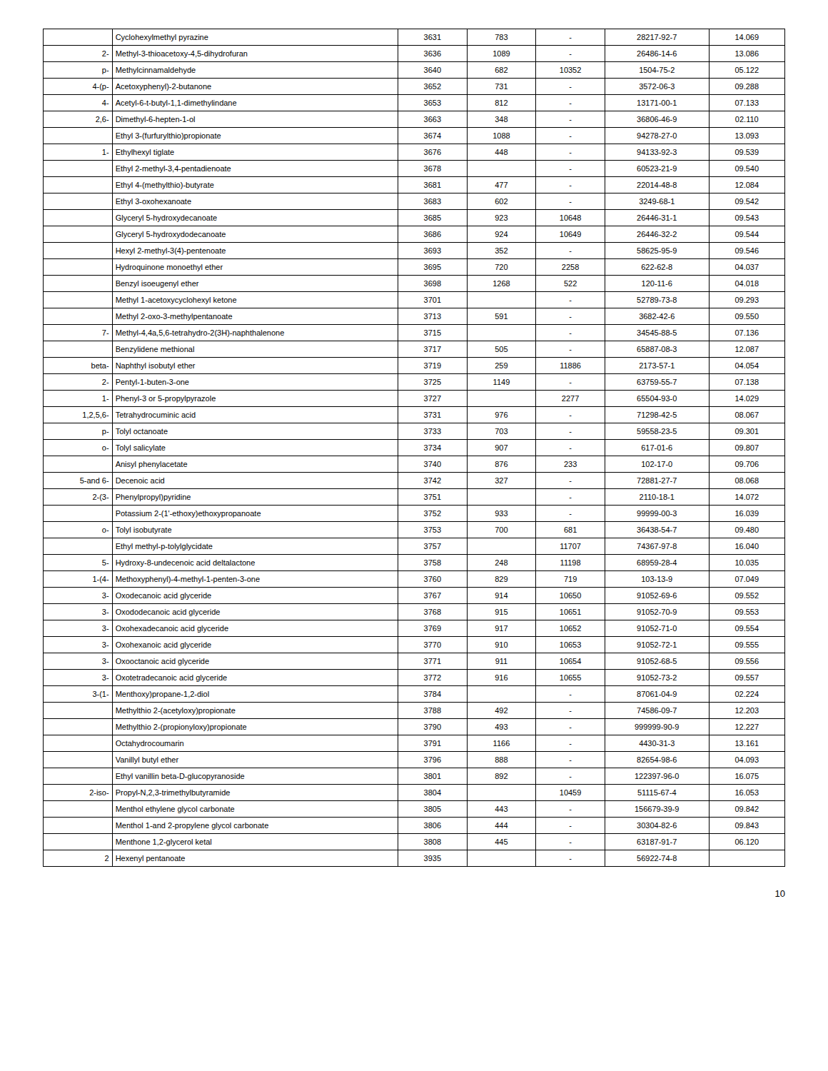| | Cyclohexylmethyl pyrazine | 3631 | 783 | - | 28217-92-7 | 14.069 |
| 2- | Methyl-3-thioacetoxy-4,5-dihydrofuran | 3636 | 1089 | - | 26486-14-6 | 13.086 |
| p- | Methylcinnamaldehyde | 3640 | 682 | 10352 | 1504-75-2 | 05.122 |
| 4-(p- | Acetoxyphenyl)-2-butanone | 3652 | 731 | - | 3572-06-3 | 09.288 |
| 4- | Acetyl-6-t-butyl-1,1-dimethylindane | 3653 | 812 | - | 13171-00-1 | 07.133 |
| 2,6- | Dimethyl-6-hepten-1-ol | 3663 | 348 | - | 36806-46-9 | 02.110 |
| | Ethyl 3-(furfurylthio)propionate | 3674 | 1088 | - | 94278-27-0 | 13.093 |
| 1- | Ethylhexyl tiglate | 3676 | 448 | - | 94133-92-3 | 09.539 |
| | Ethyl 2-methyl-3,4-pentadienoate | 3678 | | - | 60523-21-9 | 09.540 |
| | Ethyl 4-(methylthio)-butyrate | 3681 | 477 | - | 22014-48-8 | 12.084 |
| | Ethyl 3-oxohexanoate | 3683 | 602 | - | 3249-68-1 | 09.542 |
| | Glyceryl 5-hydroxydecanoate | 3685 | 923 | 10648 | 26446-31-1 | 09.543 |
| | Glyceryl 5-hydroxydodecanoate | 3686 | 924 | 10649 | 26446-32-2 | 09.544 |
| | Hexyl 2-methyl-3(4)-pentenoate | 3693 | 352 | - | 58625-95-9 | 09.546 |
| | Hydroquinone monoethyl ether | 3695 | 720 | 2258 | 622-62-8 | 04.037 |
| | Benzyl isoeugenyl ether | 3698 | 1268 | 522 | 120-11-6 | 04.018 |
| | Methyl 1-acetoxycyclohexyl ketone | 3701 | | - | 52789-73-8 | 09.293 |
| | Methyl 2-oxo-3-methylpentanoate | 3713 | 591 | - | 3682-42-6 | 09.550 |
| 7- | Methyl-4,4a,5,6-tetrahydro-2(3H)-naphthalenone | 3715 | | - | 34545-88-5 | 07.136 |
| | Benzylidene methional | 3717 | 505 | - | 65887-08-3 | 12.087 |
| beta- | Naphthyl isobutyl ether | 3719 | 259 | 11886 | 2173-57-1 | 04.054 |
| 2- | Pentyl-1-buten-3-one | 3725 | 1149 | - | 63759-55-7 | 07.138 |
| 1- | Phenyl-3 or 5-propylpyrazole | 3727 | | 2277 | 65504-93-0 | 14.029 |
| 1,2,5,6- | Tetrahydrocuminic acid | 3731 | 976 | - | 71298-42-5 | 08.067 |
| p- | Tolyl octanoate | 3733 | 703 | - | 59558-23-5 | 09.301 |
| o- | Tolyl salicylate | 3734 | 907 | - | 617-01-6 | 09.807 |
| | Anisyl phenylacetate | 3740 | 876 | 233 | 102-17-0 | 09.706 |
| 5-and 6- | Decenoic acid | 3742 | 327 | - | 72881-27-7 | 08.068 |
| 2-(3- | Phenylpropyl)pyridine | 3751 | | - | 2110-18-1 | 14.072 |
| | Potassium 2-(1'-ethoxy)ethoxypropanoate | 3752 | 933 | - | 99999-00-3 | 16.039 |
| o- | Tolyl isobutyrate | 3753 | 700 | 681 | 36438-54-7 | 09.480 |
| | Ethyl methyl-p-tolylglycidate | 3757 | | 11707 | 74367-97-8 | 16.040 |
| 5- | Hydroxy-8-undecenoic acid deltalactone | 3758 | 248 | 11198 | 68959-28-4 | 10.035 |
| 1-(4- | Methoxyphenyl)-4-methyl-1-penten-3-one | 3760 | 829 | 719 | 103-13-9 | 07.049 |
| 3- | Oxodecanoic acid glyceride | 3767 | 914 | 10650 | 91052-69-6 | 09.552 |
| 3- | Oxododecanoic acid glyceride | 3768 | 915 | 10651 | 91052-70-9 | 09.553 |
| 3- | Oxohexadecanoic acid glyceride | 3769 | 917 | 10652 | 91052-71-0 | 09.554 |
| 3- | Oxohexanoic acid glyceride | 3770 | 910 | 10653 | 91052-72-1 | 09.555 |
| 3- | Oxooctanoic acid glyceride | 3771 | 911 | 10654 | 91052-68-5 | 09.556 |
| 3- | Oxotetradecanoic acid glyceride | 3772 | 916 | 10655 | 91052-73-2 | 09.557 |
| 3-(1- | Menthoxy)propane-1,2-diol | 3784 | | - | 87061-04-9 | 02.224 |
| | Methylthio 2-(acetyloxy)propionate | 3788 | 492 | - | 74586-09-7 | 12.203 |
| | Methylthio 2-(propionyloxy)propionate | 3790 | 493 | - | 999999-90-9 | 12.227 |
| | Octahydrocoumarin | 3791 | 1166 | - | 4430-31-3 | 13.161 |
| | Vanillyl butyl ether | 3796 | 888 | - | 82654-98-6 | 04.093 |
| | Ethyl vanillin beta-D-glucopyranoside | 3801 | 892 | - | 122397-96-0 | 16.075 |
| 2-iso- | Propyl-N,2,3-trimethylbutyramide | 3804 | | 10459 | 51115-67-4 | 16.053 |
| | Menthol ethylene glycol carbonate | 3805 | 443 | - | 156679-39-9 | 09.842 |
| | Menthol 1-and 2-propylene glycol carbonate | 3806 | 444 | - | 30304-82-6 | 09.843 |
| | Menthone 1,2-glycerol ketal | 3808 | 445 | - | 63187-91-7 | 06.120 |
| 2 | Hexenyl pentanoate | 3935 | | - | 56922-74-8 | |
10